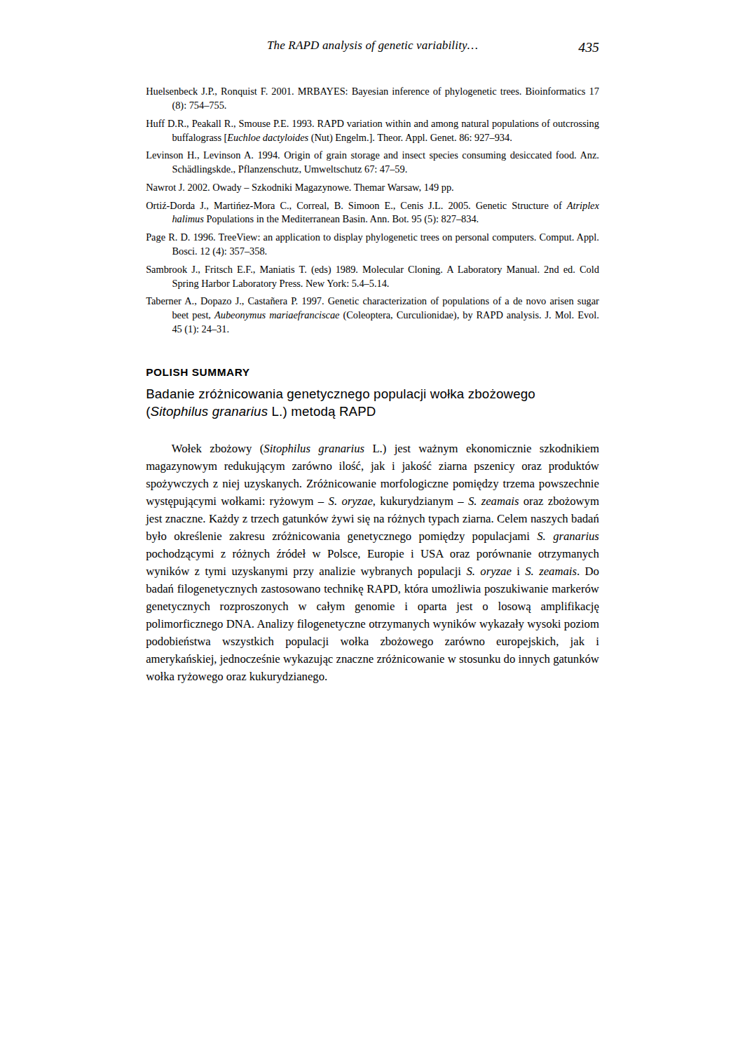The RAPD analysis of genetic variability… 435
Huelsenbeck J.P., Ronquist F. 2001. MRBAYES: Bayesian inference of phylogenetic trees. Bioinformatics 17 (8): 754–755.
Huff D.R., Peakall R., Smouse P.E. 1993. RAPD variation within and among natural populations of outcrossing buffalograss [Euchloe dactyloides (Nut) Engelm.]. Theor. Appl. Genet. 86: 927–934.
Levinson H., Levinson A. 1994. Origin of grain storage and insect species consuming desiccated food. Anz. Schädlingskde., Pflanzenschutz, Umweltschutz 67: 47–59.
Nawrot J. 2002. Owady – Szkodniki Magazynowe. Themar Warsaw, 149 pp.
Ortiź-Dorda J., Martińez-Mora C., Correal, B. Simoon E., Cenis J.L. 2005. Genetic Structure of Atriplex halimus Populations in the Mediterranean Basin. Ann. Bot. 95 (5): 827–834.
Page R. D. 1996. TreeView: an application to display phylogenetic trees on personal computers. Comput. Appl. Bosci. 12 (4): 357–358.
Sambrook J., Fritsch E.F., Maniatis T. (eds) 1989. Molecular Cloning. A Laboratory Manual. 2nd ed. Cold Spring Harbor Laboratory Press. New York: 5.4–5.14.
Taberner A., Dopazo J., Castañera P. 1997. Genetic characterization of populations of a de novo arisen sugar beet pest, Aubeonymus mariaefranciscae (Coleoptera, Curculionidae), by RAPD analysis. J. Mol. Evol. 45 (1): 24–31.
Polish summary
Badanie zróżnicowania genetycznego populacji wołka zbożowego (Sitophilus granarius L.) metodą RAPD
Wołek zbożowy (Sitophilus granarius L.) jest ważnym ekonomicznie szkodnikiem magazynowym redukującym zarówno ilość, jak i jakość ziarna pszenicy oraz produktów spożywczych z niej uzyskanych. Zróżnicowanie morfologiczne pomiędzy trzema powszechnie występującymi wołkami: ryżowym – S. oryzae, kukurydzianym – S. zeamais oraz zbożowym jest znaczne. Każdy z trzech gatunków żywi się na różnych typach ziarna. Celem naszych badań było określenie zakresu zróżnicowania genetycznego pomiędzy populacjami S. granarius pochodzącymi z różnych źródeł w Polsce, Europie i USA oraz porównanie otrzymanych wyników z tymi uzyskanymi przy analizie wybranych populacji S. oryzae i S. zeamais. Do badań filogenetycznych zastosowano technikę RAPD, która umożliwia poszukiwanie markerów genetycznych rozproszonych w całym genomie i oparta jest o losową amplifikację polimorficznego DNA. Analizy filogenetyczne otrzymanych wyników wykazały wysoki poziom podobieństwa wszystkich populacji wołka zbożowego zarówno europejskich, jak i amerykańskiej, jednocześnie wykazując znaczne zróżnicowanie w stosunku do innych gatunków wołka ryżowego oraz kukurydzianego.